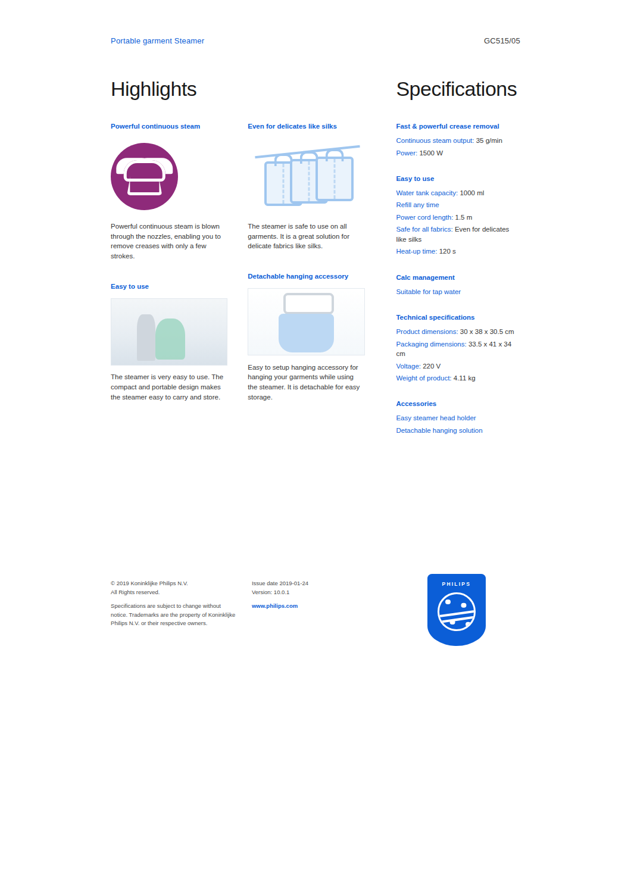Portable garment Steamer GC515/05
Highlights
Powerful continuous steam
Powerful continuous steam is blown through the nozzles, enabling you to remove creases with only a few strokes.
Easy to use
The steamer is very easy to use. The compact and portable design makes the steamer easy to carry and store.
Even for delicates like silks
The steamer is safe to use on all garments. It is a great solution for delicate fabrics like silks.
Detachable hanging accessory
Easy to setup hanging accessory for hanging your garments while using the steamer. It is detachable for easy storage.
Specifications
Fast & powerful crease removal
Continuous steam output: 35 g/min
Power: 1500 W
Easy to use
Water tank capacity: 1000 ml
Refill any time
Power cord length: 1.5 m
Safe for all fabrics: Even for delicates like silks
Heat-up time: 120 s
Calc management
Suitable for tap water
Technical specifications
Product dimensions: 30 x 38 x 30.5 cm
Packaging dimensions: 33.5 x 41 x 34 cm
Voltage: 220 V
Weight of product: 4.11 kg
Accessories
Easy steamer head holder
Detachable hanging solution
© 2019 Koninklijke Philips N.V.
All Rights reserved.
Specifications are subject to change without notice. Trademarks are the property of Koninklijke Philips N.V. or their respective owners.
Issue date 2019-01-24
Version: 10.0.1
www.philips.com
PHILIPS